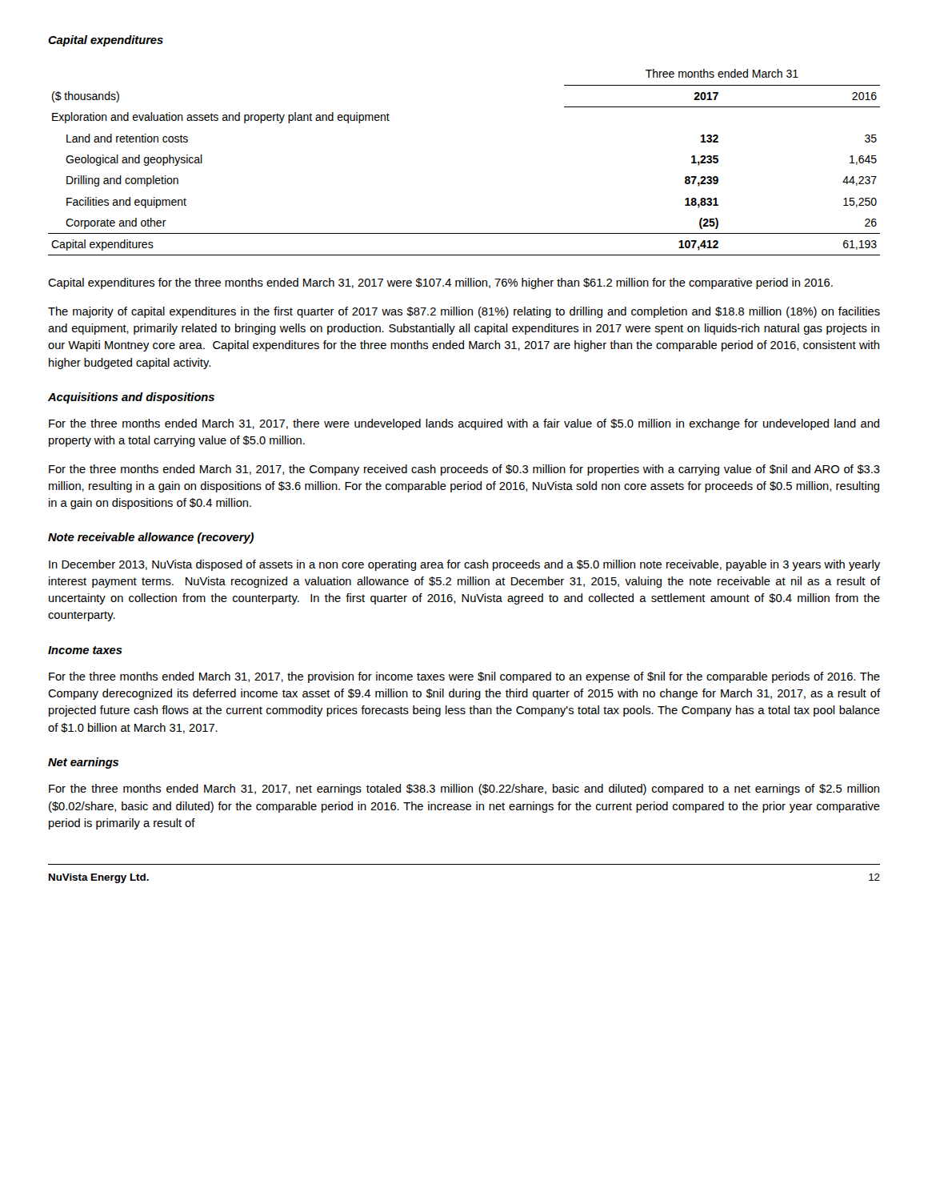Capital expenditures
| | Three months ended March 31 |
| --- | --- |
| ($ thousands) | 2017 | 2016 |
| Exploration and evaluation assets and property plant and equipment | | |
| Land and retention costs | 132 | 35 |
| Geological and geophysical | 1,235 | 1,645 |
| Drilling and completion | 87,239 | 44,237 |
| Facilities and equipment | 18,831 | 15,250 |
| Corporate and other | (25) | 26 |
| Capital expenditures | 107,412 | 61,193 |
Capital expenditures for the three months ended March 31, 2017 were $107.4 million, 76% higher than $61.2 million for the comparative period in 2016.
The majority of capital expenditures in the first quarter of 2017 was $87.2 million (81%) relating to drilling and completion and $18.8 million (18%) on facilities and equipment, primarily related to bringing wells on production. Substantially all capital expenditures in 2017 were spent on liquids-rich natural gas projects in our Wapiti Montney core area. Capital expenditures for the three months ended March 31, 2017 are higher than the comparable period of 2016, consistent with higher budgeted capital activity.
Acquisitions and dispositions
For the three months ended March 31, 2017, there were undeveloped lands acquired with a fair value of $5.0 million in exchange for undeveloped land and property with a total carrying value of $5.0 million.
For the three months ended March 31, 2017, the Company received cash proceeds of $0.3 million for properties with a carrying value of $nil and ARO of $3.3 million, resulting in a gain on dispositions of $3.6 million. For the comparable period of 2016, NuVista sold non core assets for proceeds of $0.5 million, resulting in a gain on dispositions of $0.4 million.
Note receivable allowance (recovery)
In December 2013, NuVista disposed of assets in a non core operating area for cash proceeds and a $5.0 million note receivable, payable in 3 years with yearly interest payment terms. NuVista recognized a valuation allowance of $5.2 million at December 31, 2015, valuing the note receivable at nil as a result of uncertainty on collection from the counterparty. In the first quarter of 2016, NuVista agreed to and collected a settlement amount of $0.4 million from the counterparty.
Income taxes
For the three months ended March 31, 2017, the provision for income taxes were $nil compared to an expense of $nil for the comparable periods of 2016. The Company derecognized its deferred income tax asset of $9.4 million to $nil during the third quarter of 2015 with no change for March 31, 2017, as a result of projected future cash flows at the current commodity prices forecasts being less than the Company's total tax pools. The Company has a total tax pool balance of $1.0 billion at March 31, 2017.
Net earnings
For the three months ended March 31, 2017, net earnings totaled $38.3 million ($0.22/share, basic and diluted) compared to a net earnings of $2.5 million ($0.02/share, basic and diluted) for the comparable period in 2016. The increase in net earnings for the current period compared to the prior year comparative period is primarily a result of
NuVista Energy Ltd. 12